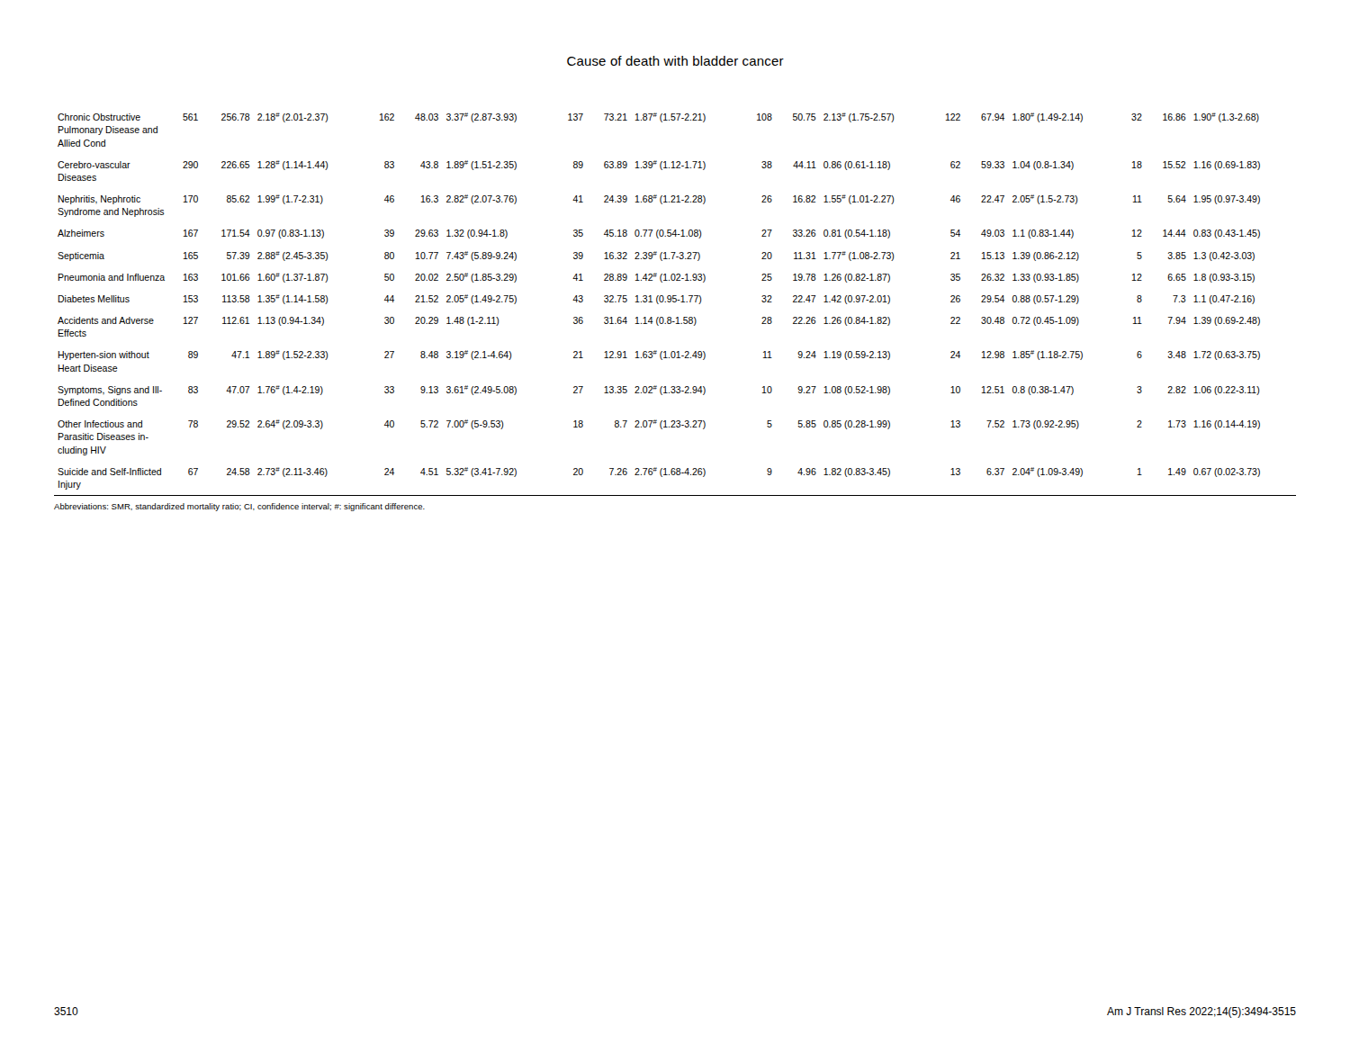Cause of death with bladder cancer
| Chronic Obstructive Pulmonary Disease and Allied Cond | 561 | 256.78 | 2.18 # (2.01-2.37) | 162 | 48.03 | 3.37 # (2.87-3.93) | 137 | 73.21 | 1.87 # (1.57-2.21) | 108 | 50.75 | 2.13 # (1.75-2.57) | 122 | 67.94 | 1.80 # (1.49-2.14) | 32 | 16.86 | 1.90 # (1.3-2.68) |
| Cerebro-vascular Diseases | 290 | 226.65 | 1.28 # (1.14-1.44) | 83 | 43.8 | 1.89 # (1.51-2.35) | 89 | 63.89 | 1.39 # (1.12-1.71) | 38 | 44.11 | 0.86 (0.61-1.18) | 62 | 59.33 | 1.04 (0.8-1.34) | 18 | 15.52 | 1.16 (0.69-1.83) |
| Nephritis, Nephrotic Syndrome and Nephrosis | 170 | 85.62 | 1.99 # (1.7-2.31) | 46 | 16.3 | 2.82 # (2.07-3.76) | 41 | 24.39 | 1.68 # (1.21-2.28) | 26 | 16.82 | 1.55 # (1.01-2.27) | 46 | 22.47 | 2.05 # (1.5-2.73) | 11 | 5.64 | 1.95 (0.97-3.49) |
| Alzheimers | 167 | 171.54 | 0.97 (0.83-1.13) | 39 | 29.63 | 1.32 (0.94-1.8) | 35 | 45.18 | 0.77 (0.54-1.08) | 27 | 33.26 | 0.81 (0.54-1.18) | 54 | 49.03 | 1.1 (0.83-1.44) | 12 | 14.44 | 0.83 (0.43-1.45) |
| Septicemia | 165 | 57.39 | 2.88 # (2.45-3.35) | 80 | 10.77 | 7.43 # (5.89-9.24) | 39 | 16.32 | 2.39 # (1.7-3.27) | 20 | 11.31 | 1.77 # (1.08-2.73) | 21 | 15.13 | 1.39 (0.86-2.12) | 5 | 3.85 | 1.3 (0.42-3.03) |
| Pneumonia and Influenza | 163 | 101.66 | 1.60 # (1.37-1.87) | 50 | 20.02 | 2.50 # (1.85-3.29) | 41 | 28.89 | 1.42 # (1.02-1.93) | 25 | 19.78 | 1.26 (0.82-1.87) | 35 | 26.32 | 1.33 (0.93-1.85) | 12 | 6.65 | 1.8 (0.93-3.15) |
| Diabetes Mellitus | 153 | 113.58 | 1.35 # (1.14-1.58) | 44 | 21.52 | 2.05 # (1.49-2.75) | 43 | 32.75 | 1.31 (0.95-1.77) | 32 | 22.47 | 1.42 (0.97-2.01) | 26 | 29.54 | 0.88 (0.57-1.29) | 8 | 7.3 | 1.1 (0.47-2.16) |
| Accidents and Adverse Effects | 127 | 112.61 | 1.13 (0.94-1.34) | 30 | 20.29 | 1.48 (1-2.11) | 36 | 31.64 | 1.14 (0.8-1.58) | 28 | 22.26 | 1.26 (0.84-1.82) | 22 | 30.48 | 0.72 (0.45-1.09) | 11 | 7.94 | 1.39 (0.69-2.48) |
| Hyperten-sion without Heart Disease | 89 | 47.1 | 1.89 # (1.52-2.33) | 27 | 8.48 | 3.19 # (2.1-4.64) | 21 | 12.91 | 1.63 # (1.01-2.49) | 11 | 9.24 | 1.19 (0.59-2.13) | 24 | 12.98 | 1.85 # (1.18-2.75) | 6 | 3.48 | 1.72 (0.63-3.75) |
| Symptoms, Signs and Ill-Defined Conditions | 83 | 47.07 | 1.76 # (1.4-2.19) | 33 | 9.13 | 3.61 # (2.49-5.08) | 27 | 13.35 | 2.02 # (1.33-2.94) | 10 | 9.27 | 1.08 (0.52-1.98) | 10 | 12.51 | 0.8 (0.38-1.47) | 3 | 2.82 | 1.06 (0.22-3.11) |
| Other Infectious and Parasitic Diseases in-cluding HIV | 78 | 29.52 | 2.64 # (2.09-3.3) | 40 | 5.72 | 7.00 # (5-9.53) | 18 | 8.7 | 2.07 # (1.23-3.27) | 5 | 5.85 | 0.85 (0.28-1.99) | 13 | 7.52 | 1.73 (0.92-2.95) | 2 | 1.73 | 1.16 (0.14-4.19) |
| Suicide and Self-Inflicted Injury | 67 | 24.58 | 2.73 # (2.11-3.46) | 24 | 4.51 | 5.32 # (3.41-7.92) | 20 | 7.26 | 2.76 # (1.68-4.26) | 9 | 4.96 | 1.82 (0.83-3.45) | 13 | 6.37 | 2.04 # (1.09-3.49) | 1 | 1.49 | 0.67 (0.02-3.73) |
Abbreviations: SMR, standardized mortality ratio; CI, confidence interval; #: significant difference.
3510
Am J Transl Res 2022;14(5):3494-3515